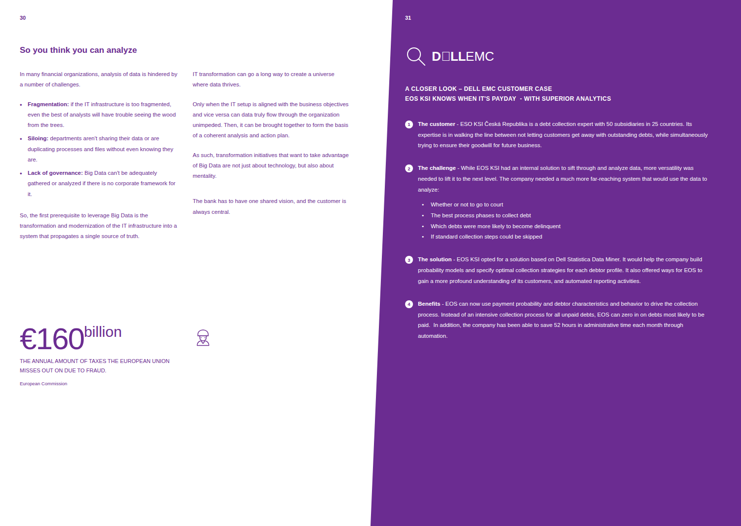30
So you think you can analyze
In many financial organizations, analysis of data is hindered by a number of challenges.
Fragmentation: if the IT infrastructure is too fragmented, even the best of analysts will have trouble seeing the wood from the trees.
Siloing: departments aren't sharing their data or are duplicating processes and files without even knowing they are.
Lack of governance: Big Data can't be adequately gathered or analyzed if there is no corporate framework for it.
So, the first prerequisite to leverage Big Data is the transformation and modernization of the IT infrastructure into a system that propagates a single source of truth.
IT transformation can go a long way to create a universe where data thrives.
Only when the IT setup is aligned with the business objectives and vice versa can data truly flow through the organization unimpeded. Then, it can be brought together to form the basis of a coherent analysis and action plan.
As such, transformation initiatives that want to take advantage of Big Data are not just about technology, but also about mentality.
The bank has to have one shared vision, and the customer is always central.
€160billion
THE ANNUAL AMOUNT OF TAXES THE EUROPEAN UNION MISSES OUT ON DUE TO FRAUD.
European Commission
31
D⃞LLEMC
A closer look – Dell EMC customer case
EOS KSI knows when it's payday - with superior analytics
1
The customer - ESO KSI Česká Republika is a debt collection expert with 50 subsidiaries in 25 countries. Its expertise is in walking the line between not letting customers get away with outstanding debts, while simultaneously trying to ensure their goodwill for future business.
2
The challenge - While EOS KSI had an internal solution to sift through and analyze data, more versatility was needed to lift it to the next level. The company needed a much more far-reaching system that would use the data to analyze:
Whether or not to go to court
The best process phases to collect debt
Which debts were more likely to become delinquent
If standard collection steps could be skipped
3
The solution - EOS KSI opted for a solution based on Dell Statistica Data Miner. It would help the company build probability models and specify optimal collection strategies for each debtor profile. It also offered ways for EOS to gain a more profound understanding of its customers, and automated reporting activities.
4
Benefits - EOS can now use payment probability and debtor characteristics and behavior to drive the collection process. Instead of an intensive collection process for all unpaid debts, EOS can zero in on debts most likely to be paid. In addition, the company has been able to save 52 hours in administrative time each month through automation.